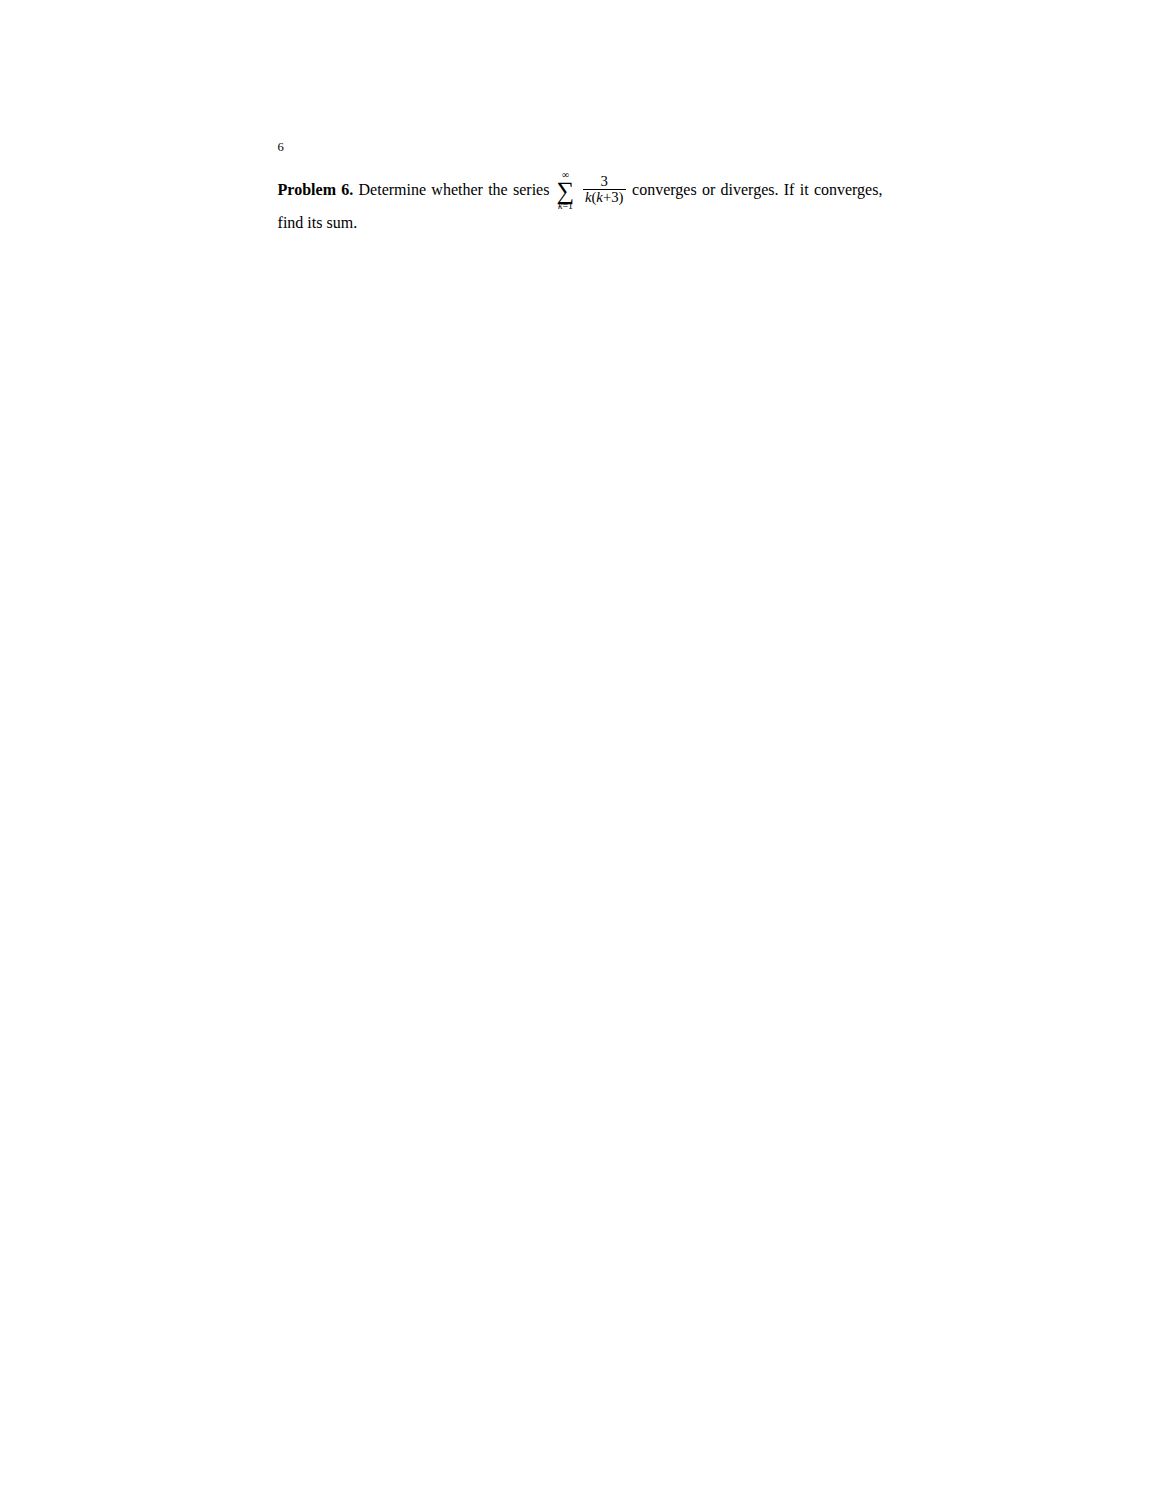6
Problem 6. Determine whether the series ∞∑k=1 3 k(k+3) converges or diverges. If it converges, find its sum.